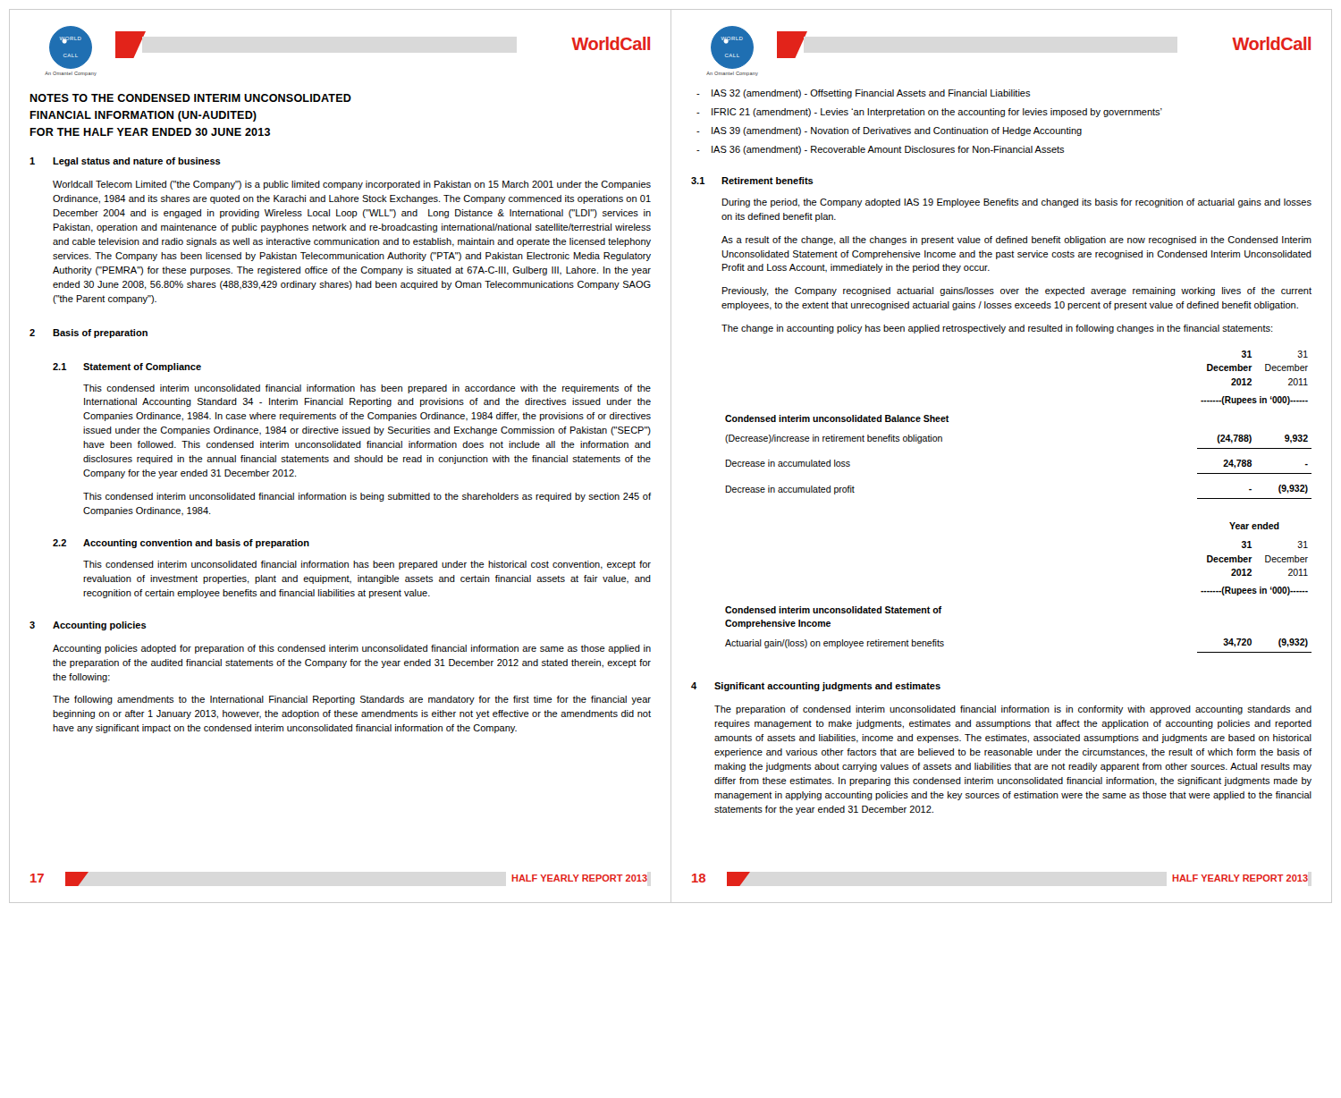An Omantel Company
WorldCall
NOTES TO THE CONDENSED INTERIM UNCONSOLIDATED
FINANCIAL INFORMATION (UN-AUDITED)
FOR THE HALF YEAR ENDED 30 JUNE 2013
1
Legal status and nature of business
Worldcall Telecom Limited ("the Company") is a public limited company incorporated in Pakistan on 15 March 2001 under the Companies Ordinance, 1984 and its shares are quoted on the Karachi and Lahore Stock Exchanges. The Company commenced its operations on 01 December 2004 and is engaged in providing Wireless Local Loop ("WLL") and Long Distance & International ("LDI") services in Pakistan, operation and maintenance of public payphones network and re-broadcasting international/national satellite/terrestrial wireless and cable television and radio signals as well as interactive communication and to establish, maintain and operate the licensed telephony services. The Company has been licensed by Pakistan Telecommunication Authority ("PTA") and Pakistan Electronic Media Regulatory Authority ("PEMRA") for these purposes. The registered office of the Company is situated at 67A-C-III, Gulberg III, Lahore. In the year ended 30 June 2008, 56.80% shares (488,839,429 ordinary shares) had been acquired by Oman Telecommunications Company SAOG ("the Parent company").
2
Basis of preparation
2.1
Statement of Compliance
This condensed interim unconsolidated financial information has been prepared in accordance with the requirements of the International Accounting Standard 34 - Interim Financial Reporting and provisions of and the directives issued under the Companies Ordinance, 1984. In case where requirements of the Companies Ordinance, 1984 differ, the provisions of or directives issued under the Companies Ordinance, 1984 or directive issued by Securities and Exchange Commission of Pakistan ("SECP") have been followed. This condensed interim unconsolidated financial information does not include all the information and disclosures required in the annual financial statements and should be read in conjunction with the financial statements of the Company for the year ended 31 December 2012.
This condensed interim unconsolidated financial information is being submitted to the shareholders as required by section 245 of Companies Ordinance, 1984.
2.2
Accounting convention and basis of preparation
This condensed interim unconsolidated financial information has been prepared under the historical cost convention, except for revaluation of investment properties, plant and equipment, intangible assets and certain financial assets at fair value, and recognition of certain employee benefits and financial liabilities at present value.
3
Accounting policies
Accounting policies adopted for preparation of this condensed interim unconsolidated financial information are same as those applied in the preparation of the audited financial statements of the Company for the year ended 31 December 2012 and stated therein, except for the following:
The following amendments to the International Financial Reporting Standards are mandatory for the first time for the financial year beginning on or after 1 January 2013, however, the adoption of these amendments is either not yet effective or the amendments did not have any significant impact on the condensed interim unconsolidated financial information of the Company.
17
HALF YEARLY REPORT 2013
An Omantel Company
WorldCall
IAS 32 (amendment) - Offsetting Financial Assets and Financial Liabilities
IFRIC 21 (amendment) - Levies ‘an Interpretation on the accounting for levies imposed by governments’
IAS 39 (amendment) - Novation of Derivatives and Continuation of Hedge Accounting
IAS 36 (amendment) - Recoverable Amount Disclosures for Non-Financial Assets
3.1
Retirement benefits
During the period, the Company adopted IAS 19 Employee Benefits and changed its basis for recognition of actuarial gains and losses on its defined benefit plan.
As a result of the change, all the changes in present value of defined benefit obligation are now recognised in the Condensed Interim Unconsolidated Statement of Comprehensive Income and the past service costs are recognised in Condensed Interim Unconsolidated Profit and Loss Account, immediately in the period they occur.
Previously, the Company recognised actuarial gains/losses over the expected average remaining working lives of the current employees, to the extent that unrecognised actuarial gains / losses exceeds 10 percent of present value of defined benefit obligation.
The change in accounting policy has been applied retrospectively and resulted in following changes in the financial statements:
| | 31 December 2012 | 31 December 2011 |
| | -------(Rupees in ‘000)------ |
| Condensed interim unconsolidated Balance Sheet | | |
| (Decrease)/increase in retirement benefits obligation | (24,788) | 9,932 |
| Decrease in accumulated loss | 24,788 | - |
| Decrease in accumulated profit | - | (9,932) |
| | Year ended |
| | 31 December 2012 | 31 December 2011 |
| | -------(Rupees in ‘000)------ |
| Condensed interim unconsolidated Statement of Comprehensive Income | | |
| Actuarial gain/(loss) on employee retirement benefits | 34,720 | (9,932) |
4
Significant accounting judgments and estimates
The preparation of condensed interim unconsolidated financial information is in conformity with approved accounting standards and requires management to make judgments, estimates and assumptions that affect the application of accounting policies and reported amounts of assets and liabilities, income and expenses. The estimates, associated assumptions and judgments are based on historical experience and various other factors that are believed to be reasonable under the circumstances, the result of which form the basis of making the judgments about carrying values of assets and liabilities that are not readily apparent from other sources. Actual results may differ from these estimates. In preparing this condensed interim unconsolidated financial information, the significant judgments made by management in applying accounting policies and the key sources of estimation were the same as those that were applied to the financial statements for the year ended 31 December 2012.
18
HALF YEARLY REPORT 2013